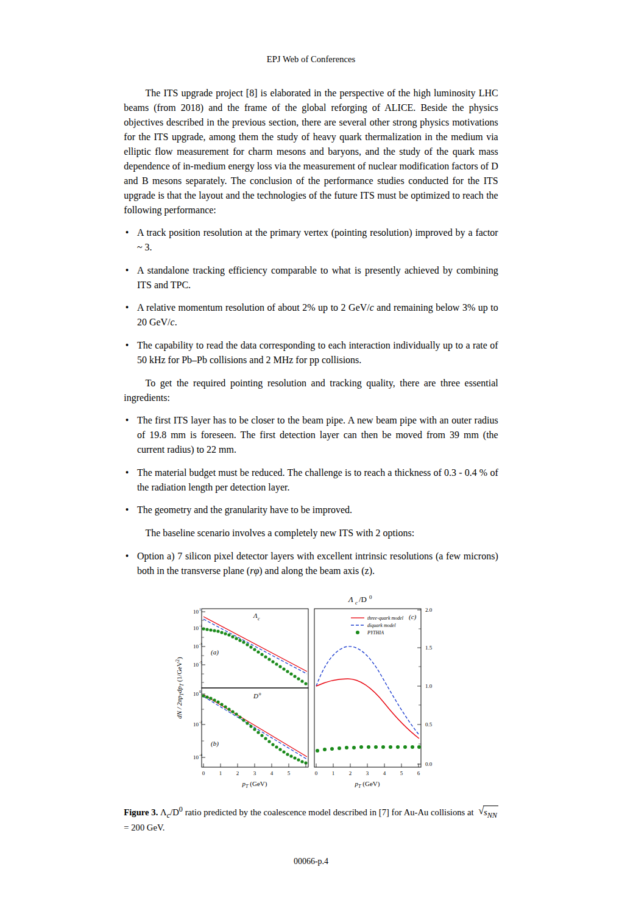EPJ Web of Conferences
The ITS upgrade project [8] is elaborated in the perspective of the high luminosity LHC beams (from 2018) and the frame of the global reforging of ALICE. Beside the physics objectives described in the previous section, there are several other strong physics motivations for the ITS upgrade, among them the study of heavy quark thermalization in the medium via elliptic flow measurement for charm mesons and baryons, and the study of the quark mass dependence of in-medium energy loss via the measurement of nuclear modification factors of D and B mesons separately. The conclusion of the performance studies conducted for the ITS upgrade is that the layout and the technologies of the future ITS must be optimized to reach the following performance:
A track position resolution at the primary vertex (pointing resolution) improved by a factor ~ 3.
A standalone tracking efficiency comparable to what is presently achieved by combining ITS and TPC.
A relative momentum resolution of about 2% up to 2 GeV/c and remaining below 3% up to 20 GeV/c.
The capability to read the data corresponding to each interaction individually up to a rate of 50 kHz for Pb–Pb collisions and 2 MHz for pp collisions.
To get the required pointing resolution and tracking quality, there are three essential ingredients:
The first ITS layer has to be closer to the beam pipe. A new beam pipe with an outer radius of 19.8 mm is foreseen. The first detection layer can then be moved from 39 mm (the current radius) to 22 mm.
The material budget must be reduced. The challenge is to reach a thickness of 0.3 - 0.4 % of the radiation length per detection layer.
The geometry and the granularity have to be improved.
The baseline scenario involves a completely new ITS with 2 options:
Option a) 7 silicon pixel detector layers with excellent intrinsic resolutions (a few microns) both in the transverse plane (rφ) and along the beam axis (z).
Λ c /D 0 10 1 10 -1 10 -3 10 -5 10 0 10 -2 10 -4 2.0 1.5 1.0 0.5 0.0 (a) (b) (c) Λ c D 0 three-quark model diquark model PYTHIA 0 1 2 3 4 5 0 1 2 3 4 5 6 pT (GeV) pT (GeV) dN / 2πpTdpT (1/GeV2)
Figure 3. Λc/D0 ratio predicted by the coalescence model described in [7] for Au-Au collisions at sNN = 200 GeV.
00066-p.4